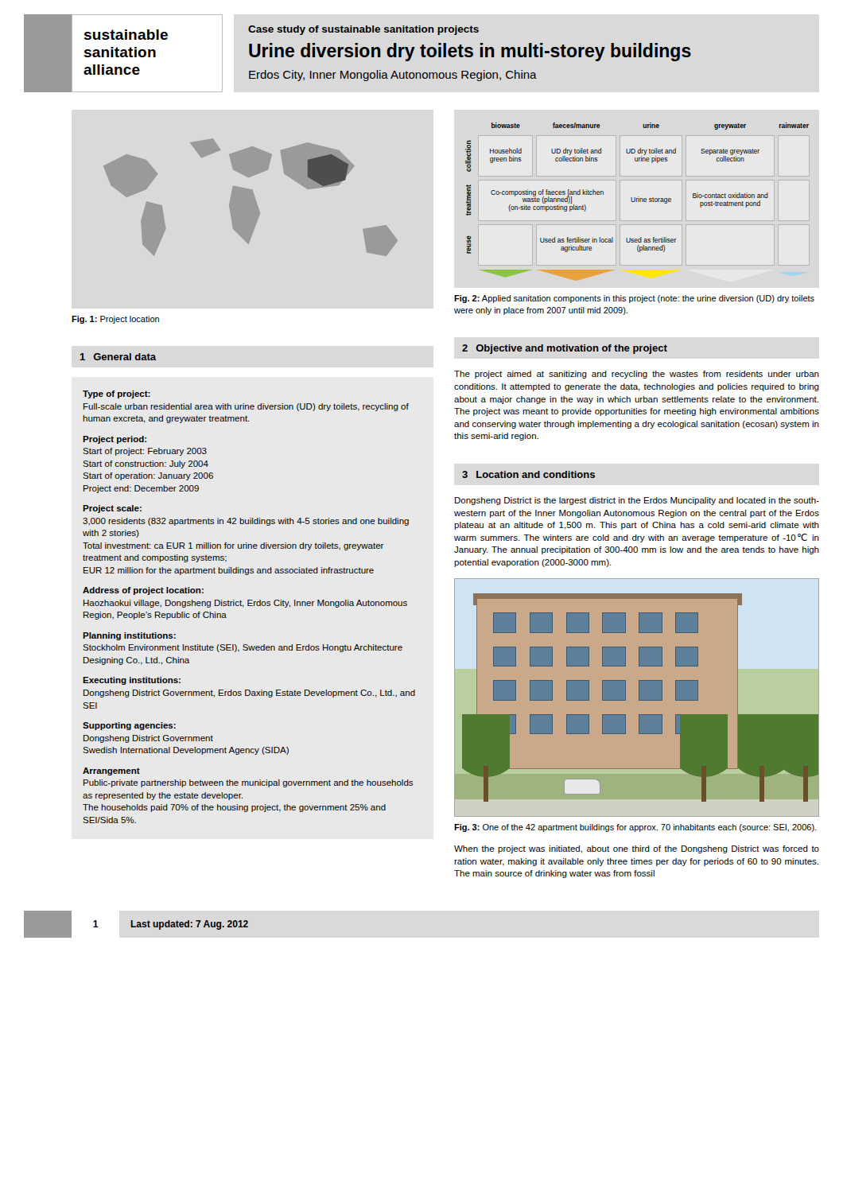sustainable sanitation alliance
Case study of sustainable sanitation projects
Urine diversion dry toilets in multi-storey buildings
Erdos City, Inner Mongolia Autonomous Region, China
Fig. 1: Project location
1 General data
Type of project:
Full-scale urban residential area with urine diversion (UD) dry toilets, recycling of human excreta, and greywater treatment.
Project period:
Start of project: February 2003
Start of construction: July 2004
Start of operation: January 2006
Project end: December 2009
Project scale:
3,000 residents (832 apartments in 42 buildings with 4-5 stories and one building with 2 stories)
Total investment: ca EUR 1 million for urine diversion dry toilets, greywater treatment and composting systems;
EUR 12 million for the apartment buildings and associated infrastructure
Address of project location:
Haozhaokui village, Dongsheng District, Erdos City, Inner Mongolia Autonomous Region, People’s Republic of China
Planning institutions:
Stockholm Environment Institute (SEI), Sweden and Erdos Hongtu Architecture Designing Co., Ltd., China
Executing institutions:
Dongsheng District Government, Erdos Daxing Estate Development Co., Ltd., and SEI
Supporting agencies:
Dongsheng District Government
Swedish International Development Agency (SIDA)
Arrangement
Public-private partnership between the municipal government and the households as represented by the estate developer.
The households paid 70% of the housing project, the government 25% and SEI/Sida 5%.
| | biowaste | faeces/manure | urine | greywater | rainwater |
| --- | --- | --- | --- | --- | --- |
| collection | Household green bins | UD dry toilet and collection bins | UD dry toilet and urine pipes | Separate greywater collection | |
| treatment | Co-composting of faeces [and kitchen waste (planned)] (on-site composting plant) | Urine storage | Bio-contact oxidation and post-treatment pond | |
| reuse | | Used as fertiliser in local agriculture | Used as fertiliser (planned) | | |
Fig. 2: Applied sanitation components in this project (note: the urine diversion (UD) dry toilets were only in place from 2007 until mid 2009).
2 Objective and motivation of the project
The project aimed at sanitizing and recycling the wastes from residents under urban conditions. It attempted to generate the data, technologies and policies required to bring about a major change in the way in which urban settlements relate to the environment. The project was meant to provide opportunities for meeting high environmental ambitions and conserving water through implementing a dry ecological sanitation (ecosan) system in this semi-arid region.
3 Location and conditions
Dongsheng District is the largest district in the Erdos Muncipality and located in the south-western part of the Inner Mongolian Autonomous Region on the central part of the Erdos plateau at an altitude of 1,500 m. This part of China has a cold semi-arid climate with warm summers. The winters are cold and dry with an average temperature of -10℃ in January. The annual precipitation of 300-400 mm is low and the area tends to have high potential evaporation (2000-3000 mm).
Fig. 3: One of the 42 apartment buildings for approx. 70 inhabitants each (source: SEI, 2006).
When the project was initiated, about one third of the Dongsheng District was forced to ration water, making it available only three times per day for periods of 60 to 90 minutes. The main source of drinking water was from fossil
1
Last updated: 7 Aug. 2012